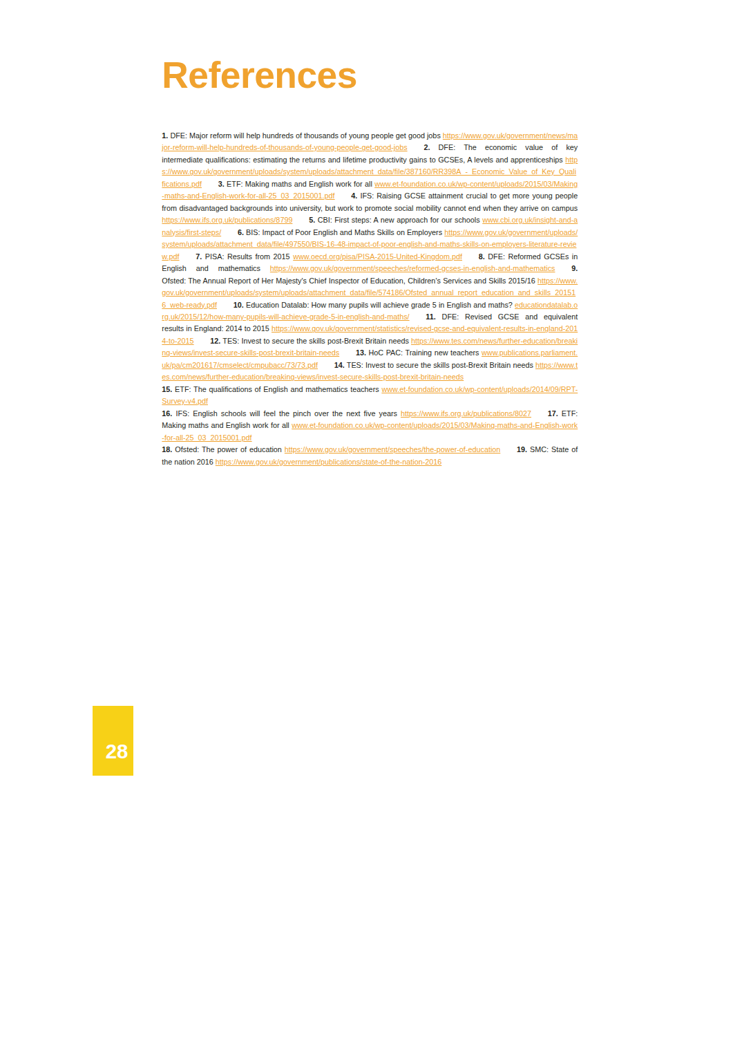References
1. DFE: Major reform will help hundreds of thousands of young people get good jobs https://www.gov.uk/government/news/major-reform-will-help-hundreds-of-thousands-of-young-people-get-good-jobs 2. DFE: The economic value of key intermediate qualifications: estimating the returns and lifetime productivity gains to GCSEs, A levels and apprenticeships https://www.gov.uk/government/uploads/system/uploads/attachment_data/file/387160/RR398A_-_Economic_Value_of_Key_Qualifications.pdf 3. ETF: Making maths and English work for all www.et-foundation.co.uk/wp-content/uploads/2015/03/Making-maths-and-English-work-for-all-25_03_2015001.pdf 4. IFS: Raising GCSE attainment crucial to get more young people from disadvantaged backgrounds into university, but work to promote social mobility cannot end when they arrive on campus https://www.ifs.org.uk/publications/8799 5. CBI: First steps: A new approach for our schools www.cbi.org.uk/insight-and-analysis/first-steps/ 6. BIS: Impact of Poor English and Maths Skills on Employers https://www.gov.uk/government/uploads/system/uploads/attachment_data/file/497550/BIS-16-48-impact-of-poor-english-and-maths-skills-on-employers-literature-review.pdf 7. PISA: Results from 2015 www.oecd.org/pisa/PISA-2015-United-Kingdom.pdf 8. DFE: Reformed GCSEs in English and mathematics https://www.gov.uk/government/speeches/reformed-gcses-in-english-and-mathematics 9. Ofsted: The Annual Report of Her Majesty's Chief Inspector of Education, Children's Services and Skills 2015/16 https://www.gov.uk/government/uploads/system/uploads/attachment_data/file/574186/Ofsted_annual_report_education_and_skills_201516_web-ready.pdf 10. Education Datalab: How many pupils will achieve grade 5 in English and maths? educationdatalab.org.uk/2015/12/how-many-pupils-will-achieve-grade-5-in-english-and-maths/ 11. DFE: Revised GCSE and equivalent results in England: 2014 to 2015 https://www.gov.uk/government/statistics/revised-gcse-and-equivalent-results-in-england-2014-to-2015 12. TES: Invest to secure the skills post-Brexit Britain needs https://www.tes.com/news/further-education/breaking-views/invest-secure-skills-post-brexit-britain-needs 13. HoC PAC: Training new teachers www.publications.parliament.uk/pa/cm201617/cmselect/cmpubacc/73/73.pdf 14. TES: Invest to secure the skills post-Brexit Britain needs https://www.tes.com/news/further-education/breaking-views/invest-secure-skills-post-brexit-britain-needs
15. ETF: The qualifications of English and mathematics teachers www.et-foundation.co.uk/wp-content/uploads/2014/09/RPT-Survey-v4.pdf
16. IFS: English schools will feel the pinch over the next five years https://www.ifs.org.uk/publications/8027 17. ETF: Making maths and English work for all www.et-foundation.co.uk/wp-content/uploads/2015/03/Making-maths-and-English-work-for-all-25_03_2015001.pdf
18. Ofsted: The power of education https://www.gov.uk/government/speeches/the-power-of-education 19. SMC: State of the nation 2016 https://www.gov.uk/government/publications/state-of-the-nation-2016
28